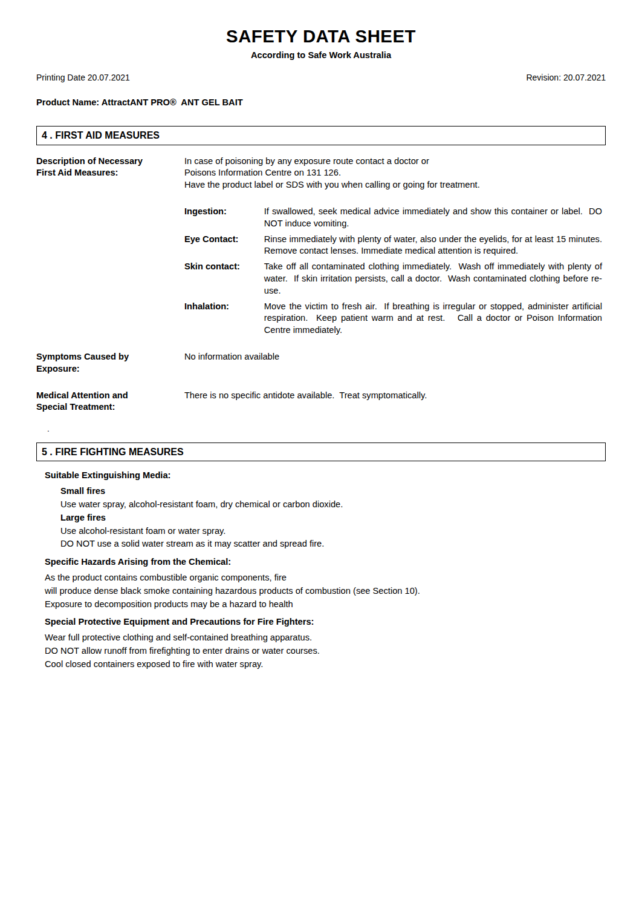SAFETY DATA SHEET
According to Safe Work Australia
Printing Date 20.07.2021 Revision: 20.07.2021
Product Name: AttractANT PRO® ANT GEL BAIT
4 . FIRST AID MEASURES
| Description of Necessary First Aid Measures: | In case of poisoning by any exposure route contact a doctor or Poisons Information Centre on 131 126. Have the product label or SDS with you when calling or going for treatment. |
| | Ingestion: | If swallowed, seek medical advice immediately and show this container or label. DO NOT induce vomiting. |
| | Eye Contact: | Rinse immediately with plenty of water, also under the eyelids, for at least 15 minutes. Remove contact lenses. Immediate medical attention is required. |
| | Skin contact: | Take off all contaminated clothing immediately. Wash off immediately with plenty of water. If skin irritation persists, call a doctor. Wash contaminated clothing before re-use. |
| | Inhalation: | Move the victim to fresh air. If breathing is irregular or stopped, administer artificial respiration. Keep patient warm and at rest. Call a doctor or Poison Information Centre immediately. |
| Symptoms Caused by Exposure: | No information available |
| Medical Attention and Special Treatment: | There is no specific antidote available. Treat symptomatically. |
.
5 . FIRE FIGHTING MEASURES
Suitable Extinguishing Media:
Small fires
Use water spray, alcohol-resistant foam, dry chemical or carbon dioxide.
Large fires
Use alcohol-resistant foam or water spray.
DO NOT use a solid water stream as it may scatter and spread fire.
Specific Hazards Arising from the Chemical:
As the product contains combustible organic components, fire
will produce dense black smoke containing hazardous products of combustion (see Section 10).
Exposure to decomposition products may be a hazard to health
Special Protective Equipment and Precautions for Fire Fighters:
Wear full protective clothing and self-contained breathing apparatus.
DO NOT allow runoff from firefighting to enter drains or water courses.
Cool closed containers exposed to fire with water spray.